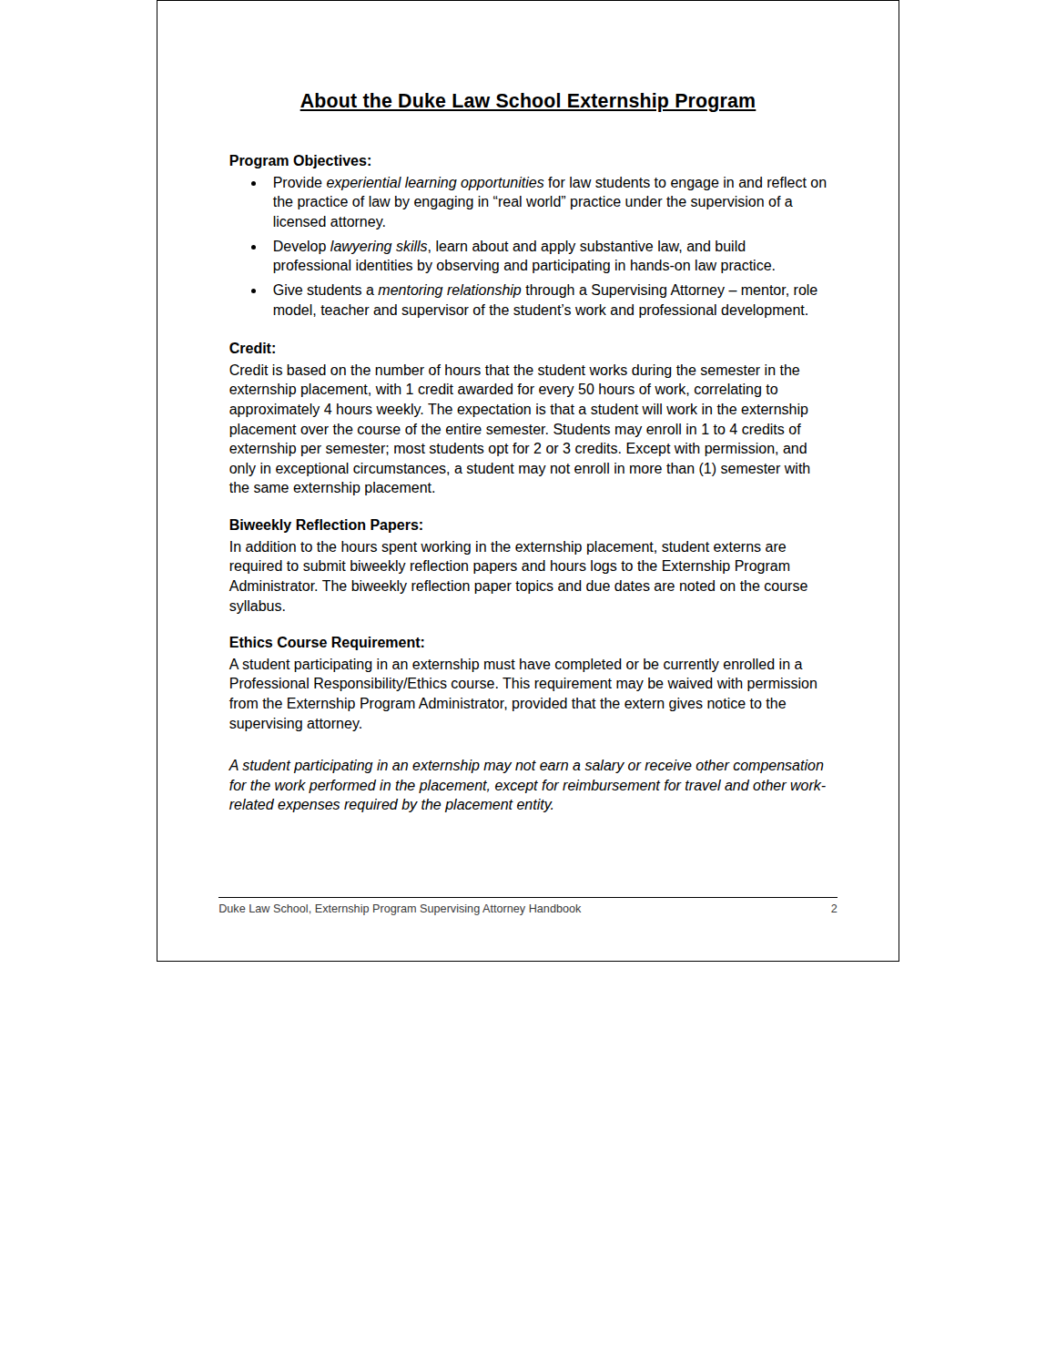About the Duke Law School Externship Program
Program Objectives:
Provide experiential learning opportunities for law students to engage in and reflect on the practice of law by engaging in “real world” practice under the supervision of a licensed attorney.
Develop lawyering skills, learn about and apply substantive law, and build professional identities by observing and participating in hands-on law practice.
Give students a mentoring relationship through a Supervising Attorney – mentor, role model, teacher and supervisor of the student’s work and professional development.
Credit:
Credit is based on the number of hours that the student works during the semester in the externship placement, with 1 credit awarded for every 50 hours of work, correlating to approximately 4 hours weekly. The expectation is that a student will work in the externship placement over the course of the entire semester. Students may enroll in 1 to 4 credits of externship per semester; most students opt for 2 or 3 credits. Except with permission, and only in exceptional circumstances, a student may not enroll in more than (1) semester with the same externship placement.
Biweekly Reflection Papers:
In addition to the hours spent working in the externship placement, student externs are required to submit biweekly reflection papers and hours logs to the Externship Program Administrator. The biweekly reflection paper topics and due dates are noted on the course syllabus.
Ethics Course Requirement:
A student participating in an externship must have completed or be currently enrolled in a Professional Responsibility/Ethics course. This requirement may be waived with permission from the Externship Program Administrator, provided that the extern gives notice to the supervising attorney.
A student participating in an externship may not earn a salary or receive other compensation for the work performed in the placement, except for reimbursement for travel and other work-related expenses required by the placement entity.
Duke Law School, Externship Program Supervising Attorney Handbook
2